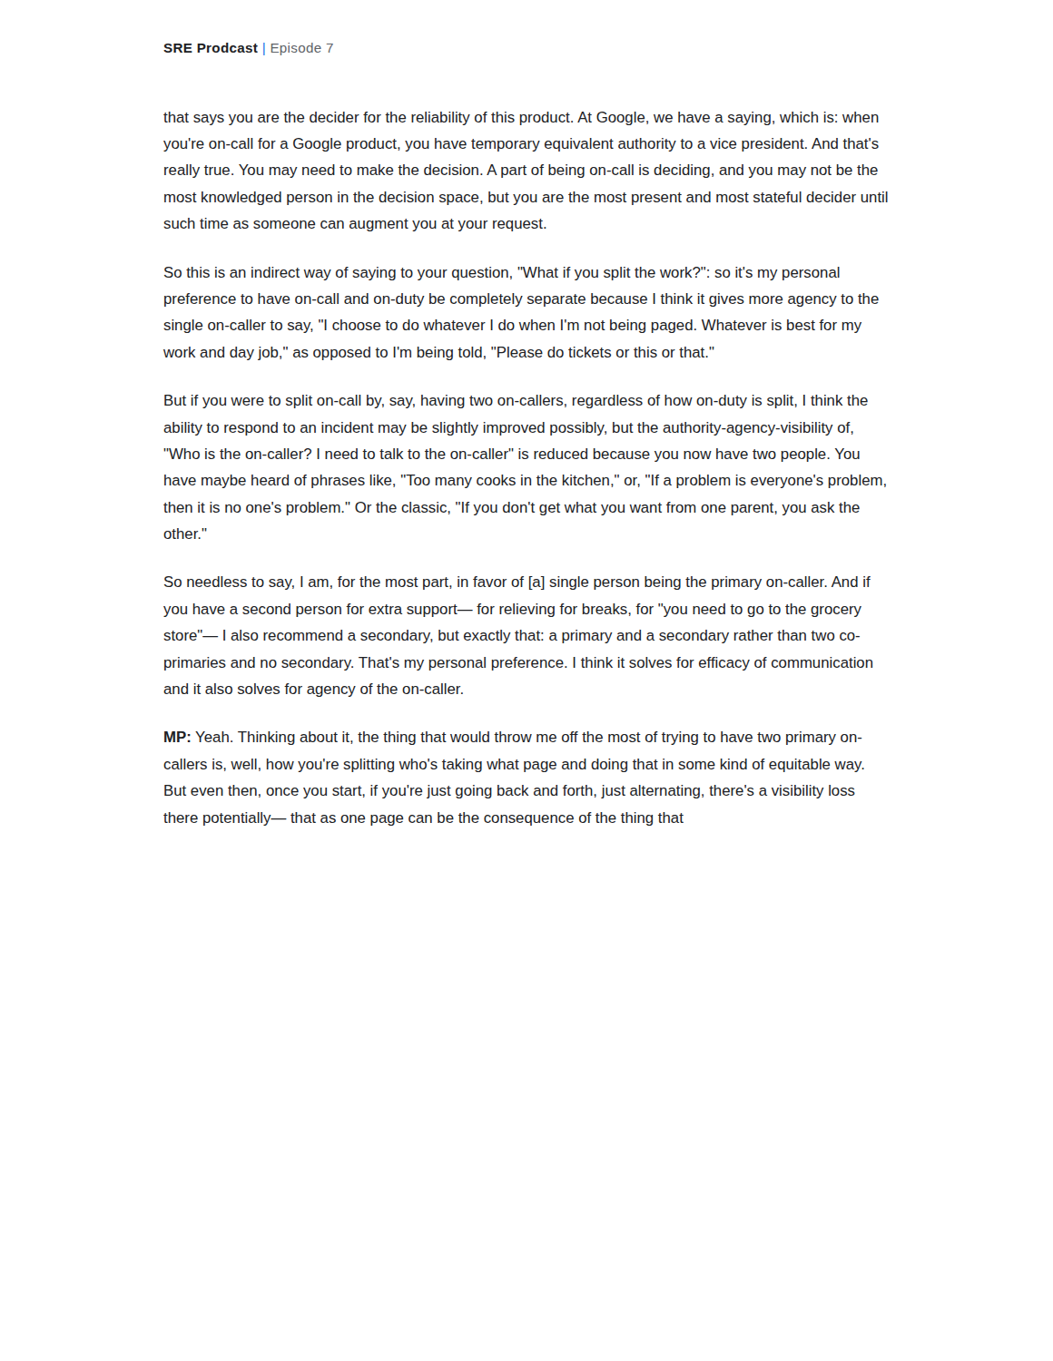SRE Prodcast | Episode 7
that says you are the decider for the reliability of this product. At Google, we have a saying, which is: when you're on-call for a Google product, you have temporary equivalent authority to a vice president. And that's really true. You may need to make the decision. A part of being on-call is deciding, and you may not be the most knowledged person in the decision space, but you are the most present and most stateful decider until such time as someone can augment you at your request.
So this is an indirect way of saying to your question, "What if you split the work?": so it's my personal preference to have on-call and on-duty be completely separate because I think it gives more agency to the single on-caller to say, "I choose to do whatever I do when I'm not being paged. Whatever is best for my work and day job," as opposed to I'm being told, "Please do tickets or this or that."
But if you were to split on-call by, say, having two on-callers, regardless of how on-duty is split, I think the ability to respond to an incident may be slightly improved possibly, but the authority-agency-visibility of, "Who is the on-caller? I need to talk to the on-caller" is reduced because you now have two people. You have maybe heard of phrases like, "Too many cooks in the kitchen," or, "If a problem is everyone's problem, then it is no one's problem." Or the classic, "If you don't get what you want from one parent, you ask the other."
So needless to say, I am, for the most part, in favor of [a] single person being the primary on-caller. And if you have a second person for extra support— for relieving for breaks, for "you need to go to the grocery store"— I also recommend a secondary, but exactly that: a primary and a secondary rather than two co-primaries and no secondary. That's my personal preference. I think it solves for efficacy of communication and it also solves for agency of the on-caller.
MP: Yeah. Thinking about it, the thing that would throw me off the most of trying to have two primary on-callers is, well, how you're splitting who's taking what page and doing that in some kind of equitable way. But even then, once you start, if you're just going back and forth, just alternating, there's a visibility loss there potentially— that as one page can be the consequence of the thing that